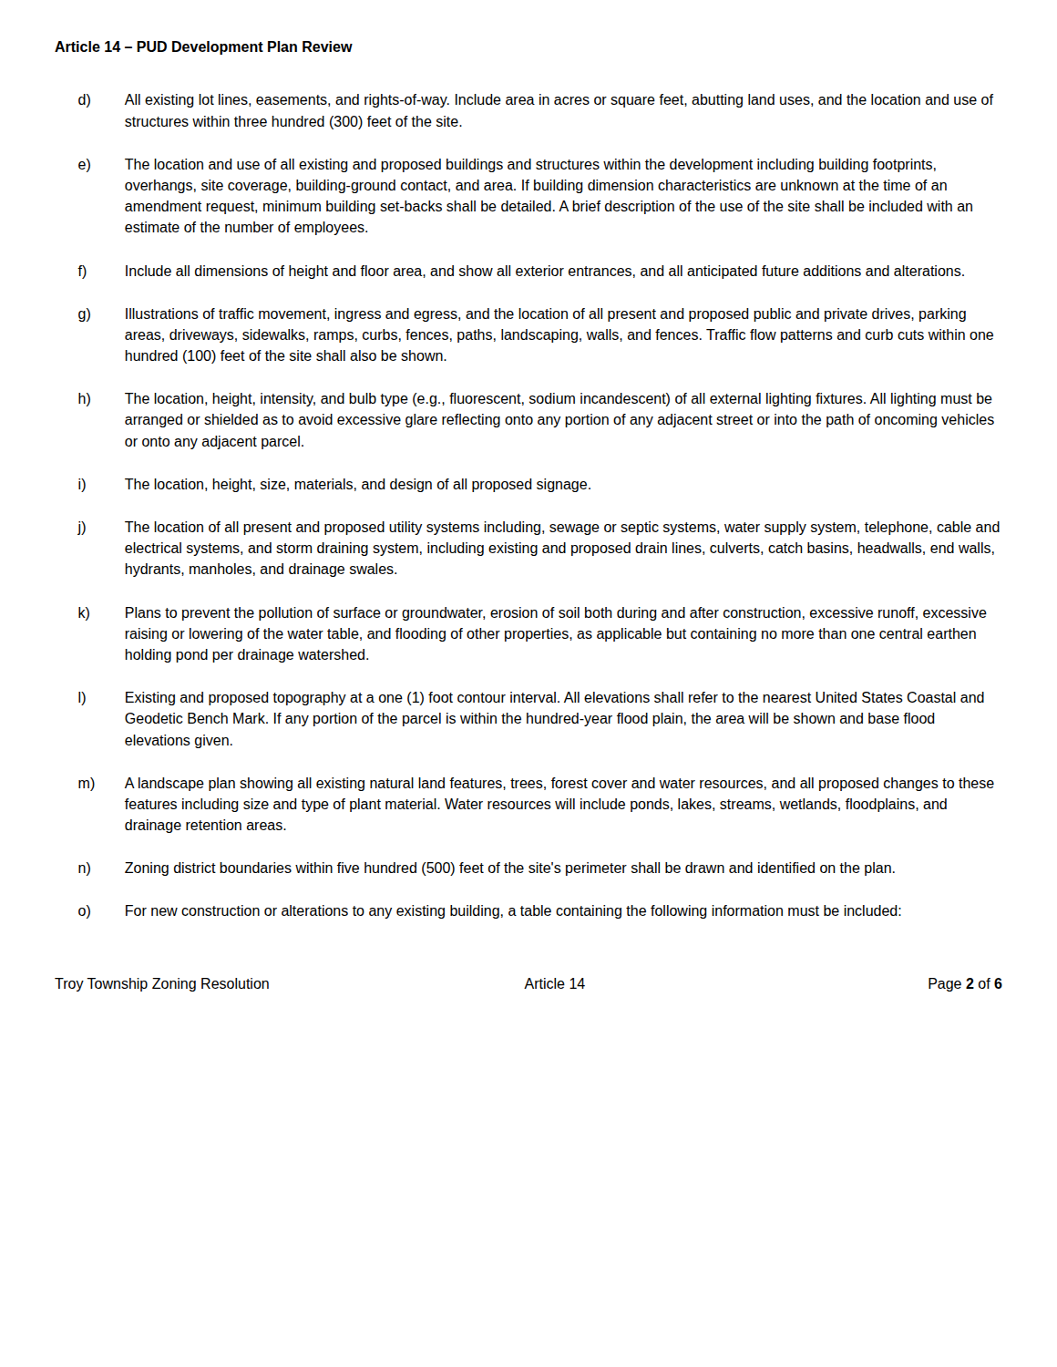Article 14 – PUD Development Plan Review
d) All existing lot lines, easements, and rights-of-way. Include area in acres or square feet, abutting land uses, and the location and use of structures within three hundred (300) feet of the site.
e) The location and use of all existing and proposed buildings and structures within the development including building footprints, overhangs, site coverage, building-ground contact, and area. If building dimension characteristics are unknown at the time of an amendment request, minimum building set-backs shall be detailed. A brief description of the use of the site shall be included with an estimate of the number of employees.
f) Include all dimensions of height and floor area, and show all exterior entrances, and all anticipated future additions and alterations.
g) Illustrations of traffic movement, ingress and egress, and the location of all present and proposed public and private drives, parking areas, driveways, sidewalks, ramps, curbs, fences, paths, landscaping, walls, and fences. Traffic flow patterns and curb cuts within one hundred (100) feet of the site shall also be shown.
h) The location, height, intensity, and bulb type (e.g., fluorescent, sodium incandescent) of all external lighting fixtures. All lighting must be arranged or shielded as to avoid excessive glare reflecting onto any portion of any adjacent street or into the path of oncoming vehicles or onto any adjacent parcel.
i) The location, height, size, materials, and design of all proposed signage.
j) The location of all present and proposed utility systems including, sewage or septic systems, water supply system, telephone, cable and electrical systems, and storm draining system, including existing and proposed drain lines, culverts, catch basins, headwalls, end walls, hydrants, manholes, and drainage swales.
k) Plans to prevent the pollution of surface or groundwater, erosion of soil both during and after construction, excessive runoff, excessive raising or lowering of the water table, and flooding of other properties, as applicable but containing no more than one central earthen holding pond per drainage watershed.
l) Existing and proposed topography at a one (1) foot contour interval. All elevations shall refer to the nearest United States Coastal and Geodetic Bench Mark. If any portion of the parcel is within the hundred-year flood plain, the area will be shown and base flood elevations given.
m) A landscape plan showing all existing natural land features, trees, forest cover and water resources, and all proposed changes to these features including size and type of plant material. Water resources will include ponds, lakes, streams, wetlands, floodplains, and drainage retention areas.
n) Zoning district boundaries within five hundred (500) feet of the site's perimeter shall be drawn and identified on the plan.
o) For new construction or alterations to any existing building, a table containing the following information must be included:
Troy Township Zoning Resolution
Article 14
Page 2 of 6